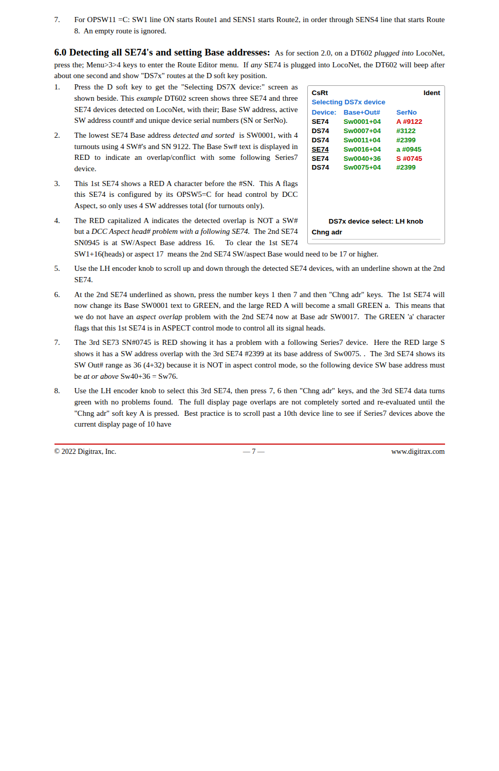7. For OPSW11 =C: SW1 line ON starts Route1 and SENS1 starts Route2, in order through SENS4 line that starts Route 8. An empty route is ignored.
6.0 Detecting all SE74's and setting Base addresses:
As for section 2.0, on a DT602 plugged into LocoNet, press the; Menu>3>4 keys to enter the Route Editor menu. If any SE74 is plugged into LocoNet, the DT602 will beep after about one second and show "DS7x" routes at the D soft key position.
CsRt Ident
Selecting DS7x device
Device: Base+Out#SerNo
SE74 Sw0001+04 A #9122
DS74 Sw0007+04#3122
DS74 Sw0011+04#2399
SE74 Sw0016+04 a #0945
SE74 Sw0040+36 S #0745
DS74 Sw0075+04#2399
DS7x device select: LH knob
Chng adr
1. Press the D soft key to get the "Selecting DS7X device:" screen as shown beside. This example DT602 screen shows three SE74 and three SE74 devices detected on LocoNet, with their; Base SW address, active SW address count# and unique device serial numbers (SN or SerNo).
2. The lowest SE74 Base address detected and sorted is SW0001, with 4 turnouts using 4 SW#'s and SN 9122. The Base Sw# text is displayed in RED to indicate an overlap/conflict with some following Series7 device.
3. This 1st SE74 shows a RED A character before the #SN. This A flags this SE74 is configured by its OPSW5=C for head control by DCC Aspect, so only uses 4 SW addresses total (for turnouts only).
4. The RED capitalized A indicates the detected overlap is NOT a SW# but a DCC Aspect head# problem with a following SE74. The 2nd SE74 SN0945 is at SW/Aspect Base address 16. To clear the 1st SE74 SW1+16(heads) or aspect 17 means the 2nd SE74 SW/aspect Base would need to be 17 or higher.
5. Use the LH encoder knob to scroll up and down through the detected SE74 devices, with an underline shown at the 2nd SE74.
6. At the 2nd SE74 underlined as shown, press the number keys 1 then 7 and then "Chng adr" keys. The 1st SE74 will now change its Base SW0001 text to GREEN, and the large RED A will become a small GREEN a. This means that we do not have an aspect overlap problem with the 2nd SE74 now at Base adr SW0017. The GREEN 'a' character flags that this 1st SE74 is in ASPECT control mode to control all its signal heads.
7. The 3rd SE73 SN#0745 is RED showing it has a problem with a following Series7 device. Here the RED large S shows it has a SW address overlap with the 3rd SE74 #2399 at its base address of Sw0075. . The 3rd SE74 shows its SW Out# range as 36 (4+32) because it is NOT in aspect control mode, so the following device SW base address must be at or above Sw40+36 = Sw76.
8. Use the LH encoder knob to select this 3rd SE74, then press 7, 6 then "Chng adr" keys, and the 3rd SE74 data turns green with no problems found. The full display page overlaps are not completely sorted and re-evaluated until the "Chng adr" soft key A is pressed. Best practice is to scroll past a 10th device line to see if Series7 devices above the current display page of 10 have
© 2022 Digitrax, Inc.
— 7 —
www.digitrax.com